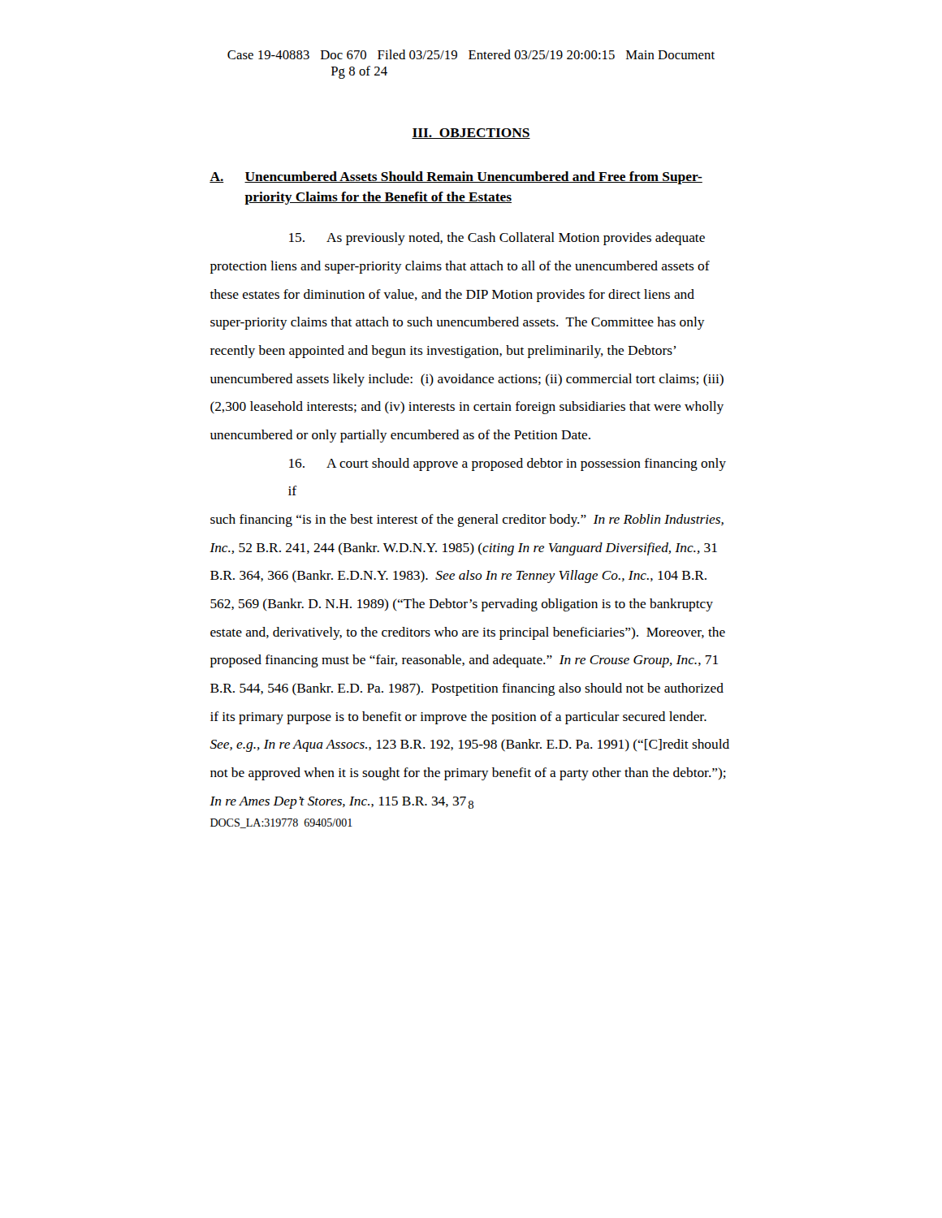Case 19-40883 Doc 670 Filed 03/25/19 Entered 03/25/19 20:00:15 Main Document Pg 8 of 24
III. OBJECTIONS
A. Unencumbered Assets Should Remain Unencumbered and Free from Super-priority Claims for the Benefit of the Estates
15. As previously noted, the Cash Collateral Motion provides adequate protection liens and super-priority claims that attach to all of the unencumbered assets of these estates for diminution of value, and the DIP Motion provides for direct liens and super-priority claims that attach to such unencumbered assets. The Committee has only recently been appointed and begun its investigation, but preliminarily, the Debtors’ unencumbered assets likely include: (i) avoidance actions; (ii) commercial tort claims; (iii) (2,300 leasehold interests; and (iv) interests in certain foreign subsidiaries that were wholly unencumbered or only partially encumbered as of the Petition Date.
16. A court should approve a proposed debtor in possession financing only if such financing “is in the best interest of the general creditor body.” In re Roblin Industries, Inc., 52 B.R. 241, 244 (Bankr. W.D.N.Y. 1985) (citing In re Vanguard Diversified, Inc., 31 B.R. 364, 366 (Bankr. E.D.N.Y. 1983). See also In re Tenney Village Co., Inc., 104 B.R. 562, 569 (Bankr. D. N.H. 1989) (“The Debtor’s pervading obligation is to the bankruptcy estate and, derivatively, to the creditors who are its principal beneficiaries”). Moreover, the proposed financing must be “fair, reasonable, and adequate.” In re Crouse Group, Inc., 71 B.R. 544, 546 (Bankr. E.D. Pa. 1987). Postpetition financing also should not be authorized if its primary purpose is to benefit or improve the position of a particular secured lender. See, e.g., In re Aqua Assocs., 123 B.R. 192, 195-98 (Bankr. E.D. Pa. 1991) (“[C]redit should not be approved when it is sought for the primary benefit of a party other than the debtor.”); In re Ames Dep’t Stores, Inc., 115 B.R. 34, 37
8
DOCS_LA:319778 69405/001